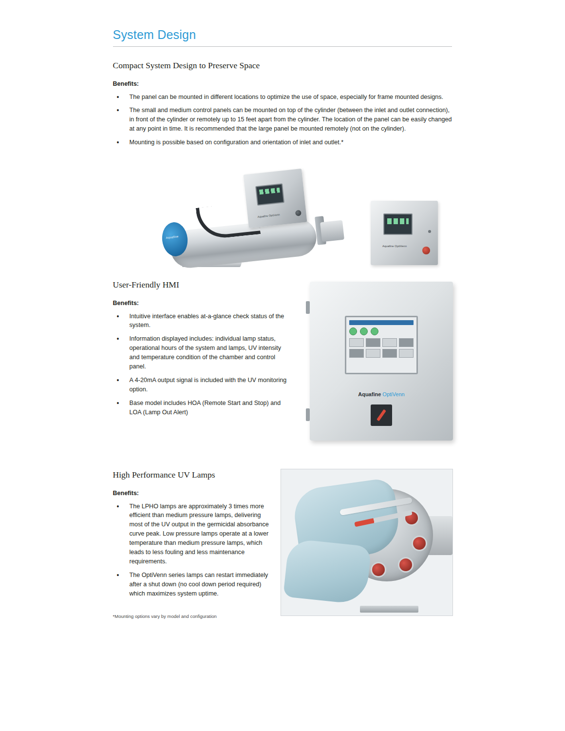System Design
Compact System Design to Preserve Space
Benefits:
The panel can be mounted in different locations to optimize the use of space, especially for frame mounted designs.
The small and medium control panels can be mounted on top of the cylinder (between the inlet and outlet connection), in front of the cylinder or remotely up to 15 feet apart from the cylinder. The location of the panel can be easily changed at any point in time. It is recommended that the large panel be mounted remotely (not on the cylinder).
Mounting is possible based on configuration and orientation of inlet and outlet.*
Aquafine OptiVenn
Aquafine OptiVenn
User-Friendly HMI
Benefits:
Intuitive interface enables at-a-glance check status of the system.
Information displayed includes: individual lamp status, operational hours of the system and lamps, UV intensity and temperature condition of the chamber and control panel.
A 4-20mA output signal is included with the UV monitoring option.
Base model includes HOA (Remote Start and Stop) and LOA (Lamp Out Alert)
Aquafine OptiVenn
High Performance UV Lamps
Benefits:
The LPHO lamps are approximately 3 times more efficient than medium pressure lamps, delivering most of the UV output in the germicidal absorbance curve peak. Low pressure lamps operate at a lower temperature than medium pressure lamps, which leads to less fouling and less maintenance requirements.
The OptiVenn series lamps can restart immediately after a shut down (no cool down period required) which maximizes system uptime.
*Mounting options vary by model and configuration